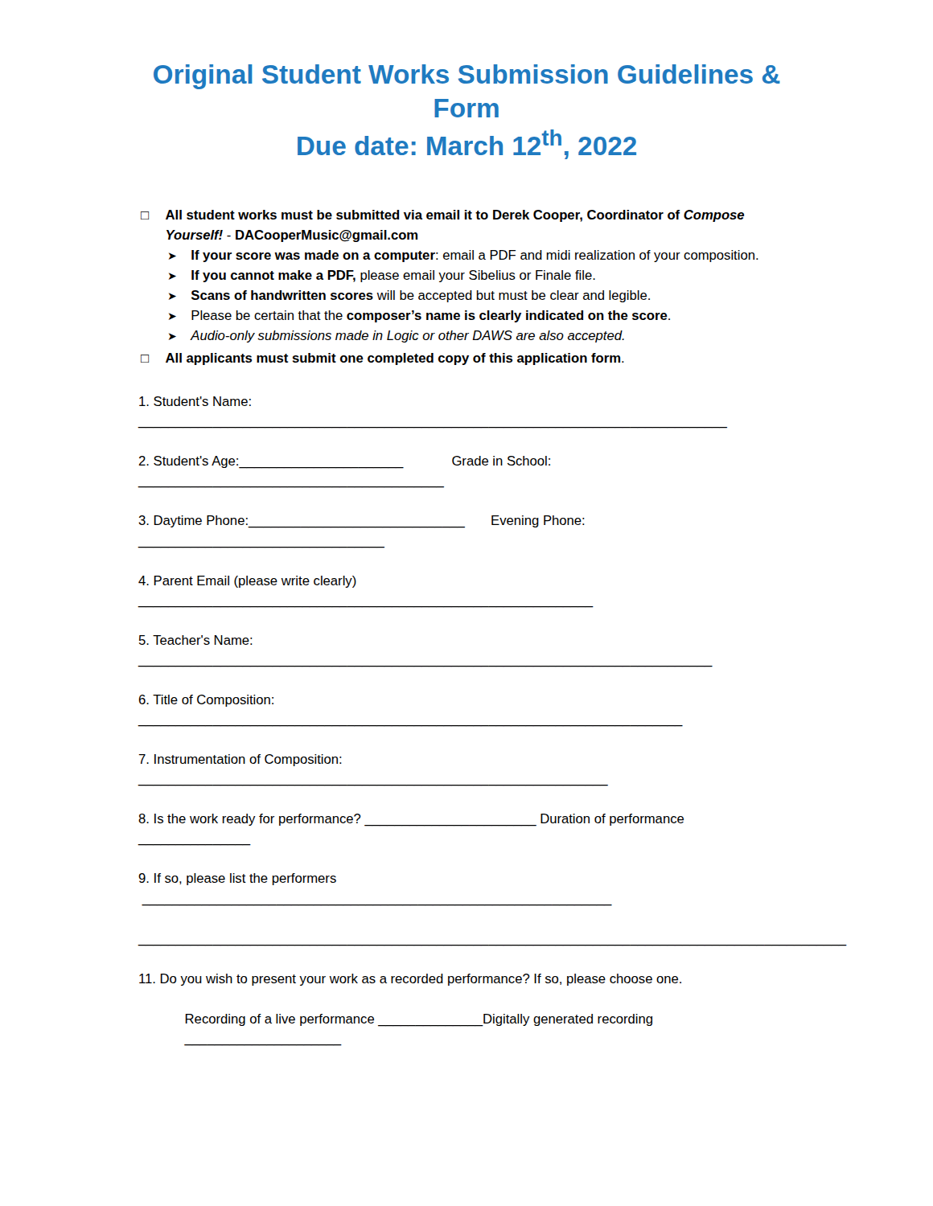Original Student Works Submission Guidelines & Form Due date: March 12th, 2022
All student works must be submitted via email it to Derek Cooper, Coordinator of Compose Yourself! - DACooperMusic@gmail.com
If your score was made on a computer: email a PDF and midi realization of your composition.
If you cannot make a PDF, please email your Sibelius or Finale file.
Scans of handwritten scores will be accepted but must be clear and legible.
Please be certain that the composer’s name is clearly indicated on the score.
Audio-only submissions made in Logic or other DAWS are also accepted.
All applicants must submit one completed copy of this application form.
1. Student's Name: _______________________________________________________________________________
2. Student's Age:______________________ Grade in School: _________________________________________
3. Daytime Phone:_____________________________ Evening Phone: _________________________________
4. Parent Email (please write clearly) _____________________________________________________________
5. Teacher's Name: _____________________________________________________________________________
6. Title of Composition: _________________________________________________________________________
7. Instrumentation of Composition: _______________________________________________________________
8. Is the work ready for performance? _______________________ Duration of performance _______________
9. If so, please list the performers _______________________________________________________________
_______________________________________________________________________________________________
11. Do you wish to present your work as a recorded performance? If so, please choose one.
Recording of a live performance ______________Digitally generated recording _____________________